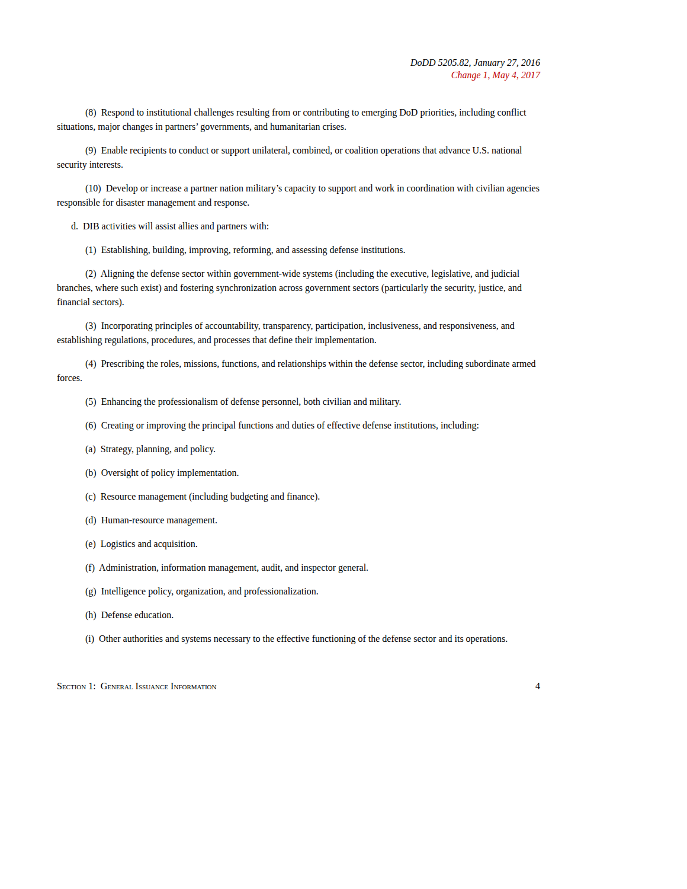DoDD 5205.82, January 27, 2016
Change 1, May 4, 2017
(8) Respond to institutional challenges resulting from or contributing to emerging DoD priorities, including conflict situations, major changes in partners’ governments, and humanitarian crises.
(9) Enable recipients to conduct or support unilateral, combined, or coalition operations that advance U.S. national security interests.
(10) Develop or increase a partner nation military’s capacity to support and work in coordination with civilian agencies responsible for disaster management and response.
d. DIB activities will assist allies and partners with:
(1) Establishing, building, improving, reforming, and assessing defense institutions.
(2) Aligning the defense sector within government-wide systems (including the executive, legislative, and judicial branches, where such exist) and fostering synchronization across government sectors (particularly the security, justice, and financial sectors).
(3) Incorporating principles of accountability, transparency, participation, inclusiveness, and responsiveness, and establishing regulations, procedures, and processes that define their implementation.
(4) Prescribing the roles, missions, functions, and relationships within the defense sector, including subordinate armed forces.
(5) Enhancing the professionalism of defense personnel, both civilian and military.
(6) Creating or improving the principal functions and duties of effective defense institutions, including:
(a) Strategy, planning, and policy.
(b) Oversight of policy implementation.
(c) Resource management (including budgeting and finance).
(d) Human-resource management.
(e) Logistics and acquisition.
(f) Administration, information management, audit, and inspector general.
(g) Intelligence policy, organization, and professionalization.
(h) Defense education.
(i) Other authorities and systems necessary to the effective functioning of the defense sector and its operations.
Section 1: General Issuance Information 4